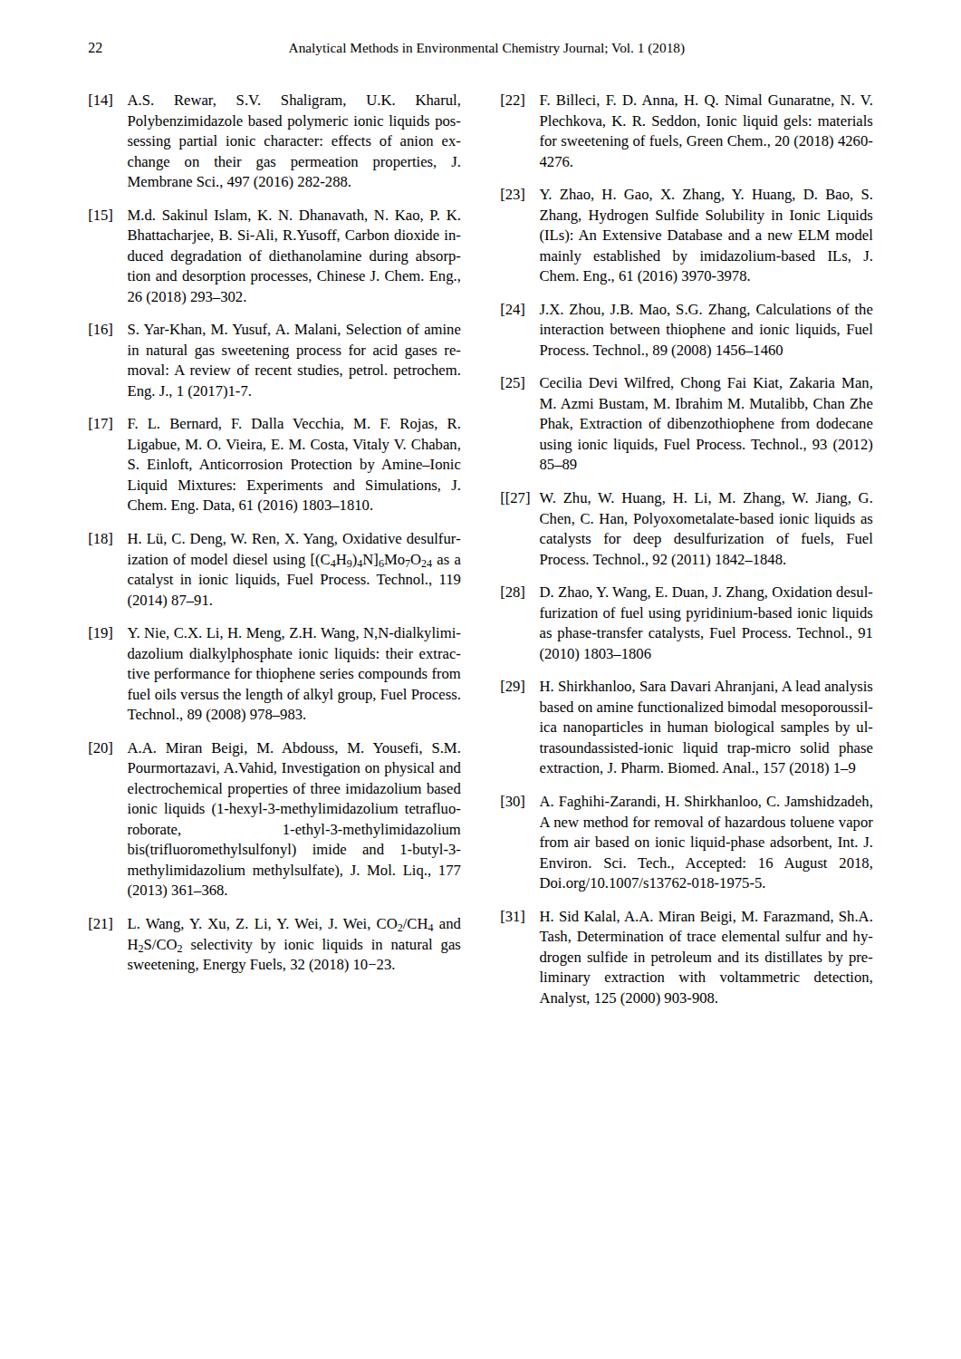22
Analytical Methods in Environmental Chemistry Journal; Vol. 1 (2018)
[14] A.S. Rewar, S.V. Shaligram, U.K. Kharul, Polybenzimidazole based polymeric ionic liquids possessing partial ionic character: effects of anion exchange on their gas permeation properties, J. Membrane Sci., 497 (2016) 282-288.
[15] M.d. Sakinul Islam, K. N. Dhanavath, N. Kao, P. K. Bhattacharjee, B. Si-Ali, R.Yusoff, Carbon dioxide induced degradation of diethanolamine during absorption and desorption processes, Chinese J. Chem. Eng., 26 (2018) 293–302.
[16] S. Yar-Khan, M. Yusuf, A. Malani, Selection of amine in natural gas sweetening process for acid gases removal: A review of recent studies, petrol. petrochem. Eng. J., 1 (2017)1-7.
[17] F. L. Bernard, F. Dalla Vecchia, M. F. Rojas, R. Ligabue, M. O. Vieira, E. M. Costa, Vitaly V. Chaban, S. Einloft, Anticorrosion Protection by Amine–Ionic Liquid Mixtures: Experiments and Simulations, J. Chem. Eng. Data, 61 (2016) 1803–1810.
[18] H. Lü, C. Deng, W. Ren, X. Yang, Oxidative desulfurization of model diesel using [(C4H9)4N]6Mo7O24 as a catalyst in ionic liquids, Fuel Process. Technol., 119 (2014) 87–91.
[19] Y. Nie, C.X. Li, H. Meng, Z.H. Wang, N,N-dialkylimidazolium dialkylphosphate ionic liquids: their extractive performance for thiophene series compounds from fuel oils versus the length of alkyl group, Fuel Process. Technol., 89 (2008) 978–983.
[20] A.A. Miran Beigi, M. Abdouss, M. Yousefi, S.M. Pourmortazavi, A.Vahid, Investigation on physical and electrochemical properties of three imidazolium based ionic liquids (1-hexyl-3-methylimidazolium tetrafluoroborate, 1-ethyl-3-methylimidazolium bis(trifluoromethylsulfonyl) imide and 1-butyl-3-methylimidazolium methylsulfate), J. Mol. Liq., 177 (2013) 361–368.
[21] L. Wang, Y. Xu, Z. Li, Y. Wei, J. Wei, CO2/CH4 and H2S/CO2 selectivity by ionic liquids in natural gas sweetening, Energy Fuels, 32 (2018) 10−23.
[22] F. Billeci, F. D. Anna, H. Q. Nimal Gunaratne, N. V. Plechkova, K. R. Seddon, Ionic liquid gels: materials for sweetening of fuels, Green Chem., 20 (2018) 4260-4276.
[23] Y. Zhao, H. Gao, X. Zhang, Y. Huang, D. Bao, S. Zhang, Hydrogen Sulfide Solubility in Ionic Liquids (ILs): An Extensive Database and a new ELM model mainly established by imidazolium-based ILs, J. Chem. Eng., 61 (2016) 3970-3978.
[24] J.X. Zhou, J.B. Mao, S.G. Zhang, Calculations of the interaction between thiophene and ionic liquids, Fuel Process. Technol., 89 (2008) 1456–1460
[25] Cecilia Devi Wilfred, Chong Fai Kiat, Zakaria Man, M. Azmi Bustam, M. Ibrahim M. Mutalibb, Chan Zhe Phak, Extraction of dibenzothiophene from dodecane using ionic liquids, Fuel Process. Technol., 93 (2012) 85–89
[[27] W. Zhu, W. Huang, H. Li, M. Zhang, W. Jiang, G. Chen, C. Han, Polyoxometalate-based ionic liquids as catalysts for deep desulfurization of fuels, Fuel Process. Technol., 92 (2011) 1842–1848.
[28] D. Zhao, Y. Wang, E. Duan, J. Zhang, Oxidation desulfurization of fuel using pyridinium-based ionic liquids as phase-transfer catalysts, Fuel Process. Technol., 91 (2010) 1803–1806
[29] H. Shirkhanloo, Sara Davari Ahranjani, A lead analysis based on amine functionalized bimodal mesoporoussilica nanoparticles in human biological samples by ultrasoundassisted-ionic liquid trap-micro solid phase extraction, J. Pharm. Biomed. Anal., 157 (2018) 1–9
[30] A. Faghihi-Zarandi, H. Shirkhanloo, C. Jamshidzadeh, A new method for removal of hazardous toluene vapor from air based on ionic liquid-phase adsorbent, Int. J. Environ. Sci. Tech., Accepted: 16 August 2018, Doi.org/10.1007/s13762-018-1975-5.
[31] H. Sid Kalal, A.A. Miran Beigi, M. Farazmand, Sh.A. Tash, Determination of trace elemental sulfur and hydrogen sulfide in petroleum and its distillates by preliminary extraction with voltammetric detection, Analyst, 125 (2000) 903-908.